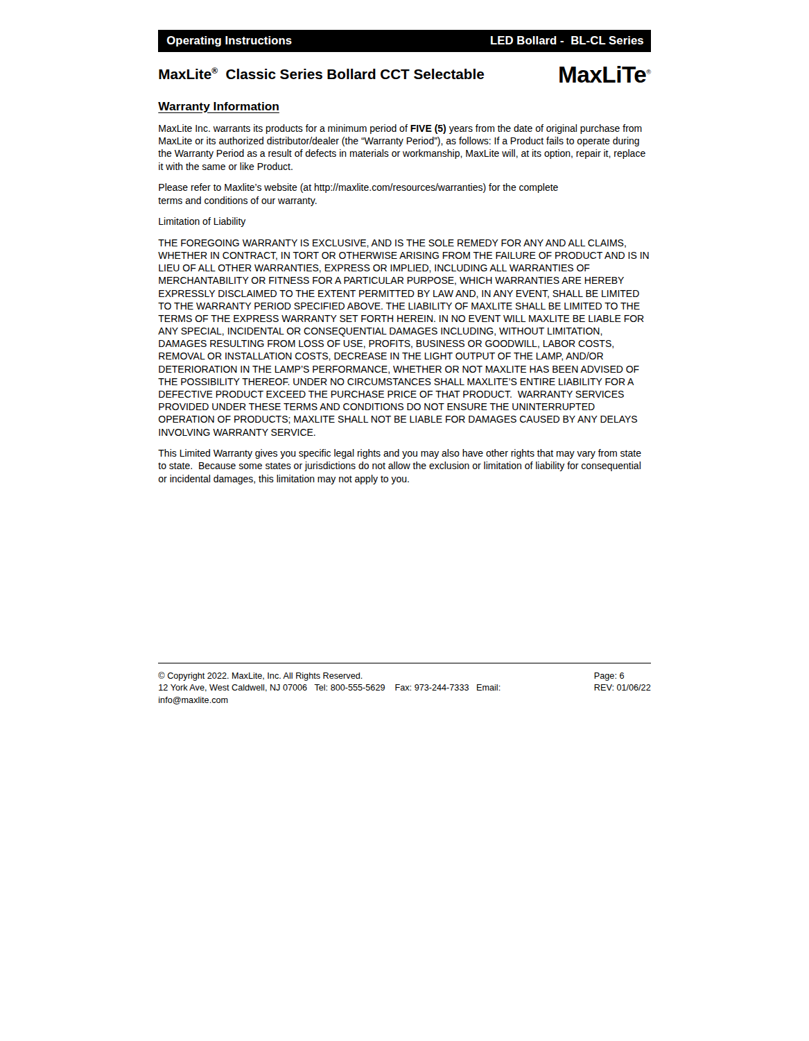Operating Instructions
LED Bollard - BL-CL Series
MaxLite® Classic Series Bollard CCT Selectable
MaxLiTe®
Warranty Information
MaxLite Inc. warrants its products for a minimum period of FIVE (5) years from the date of original purchase from MaxLite or its authorized distributor/dealer (the “Warranty Period”), as follows: If a Product fails to operate during the Warranty Period as a result of defects in materials or workmanship, MaxLite will, at its option, repair it, replace it with the same or like Product.
Please refer to Maxlite’s website (at http://maxlite.com/resources/warranties) for the complete
terms and conditions of our warranty.
Limitation of Liability
THE FOREGOING WARRANTY IS EXCLUSIVE, AND IS THE SOLE REMEDY FOR ANY AND ALL CLAIMS, WHETHER IN CONTRACT, IN TORT OR OTHERWISE ARISING FROM THE FAILURE OF PRODUCT AND IS IN LIEU OF ALL OTHER WARRANTIES, EXPRESS OR IMPLIED, INCLUDING ALL WARRANTIES OF MERCHANTABILITY OR FITNESS FOR A PARTICULAR PURPOSE, WHICH WARRANTIES ARE HEREBY EXPRESSLY DISCLAIMED TO THE EXTENT PERMITTED BY LAW AND, IN ANY EVENT, SHALL BE LIMITED TO THE WARRANTY PERIOD SPECIFIED ABOVE. THE LIABILITY OF MAXLITE SHALL BE LIMITED TO THE TERMS OF THE EXPRESS WARRANTY SET FORTH HEREIN. IN NO EVENT WILL MAXLITE BE LIABLE FOR ANY SPECIAL, INCIDENTAL OR CONSEQUENTIAL DAMAGES INCLUDING, WITHOUT LIMITATION, DAMAGES RESULTING FROM LOSS OF USE, PROFITS, BUSINESS OR GOODWILL, LABOR COSTS, REMOVAL OR INSTALLATION COSTS, DECREASE IN THE LIGHT OUTPUT OF THE LAMP, AND/OR DETERIORATION IN THE LAMP’S PERFORMANCE, WHETHER OR NOT MAXLITE HAS BEEN ADVISED OF THE POSSIBILITY THEREOF. UNDER NO CIRCUMSTANCES SHALL MAXLITE’S ENTIRE LIABILITY FOR A DEFECTIVE PRODUCT EXCEED THE PURCHASE PRICE OF THAT PRODUCT. WARRANTY SERVICES PROVIDED UNDER THESE TERMS AND CONDITIONS DO NOT ENSURE THE UNINTERRUPTED OPERATION OF PRODUCTS; MAXLITE SHALL NOT BE LIABLE FOR DAMAGES CAUSED BY ANY DELAYS INVOLVING WARRANTY SERVICE.
This Limited Warranty gives you specific legal rights and you may also have other rights that may vary from state to state. Because some states or jurisdictions do not allow the exclusion or limitation of liability for consequential or incidental damages, this limitation may not apply to you.
© Copyright 2022. MaxLite, Inc. All Rights Reserved.
12 York Ave, West Caldwell, NJ 07006 Tel: 800-555-5629 Fax: 973-244-7333 Email: info@maxlite.com
Page: 6
REV: 01/06/22